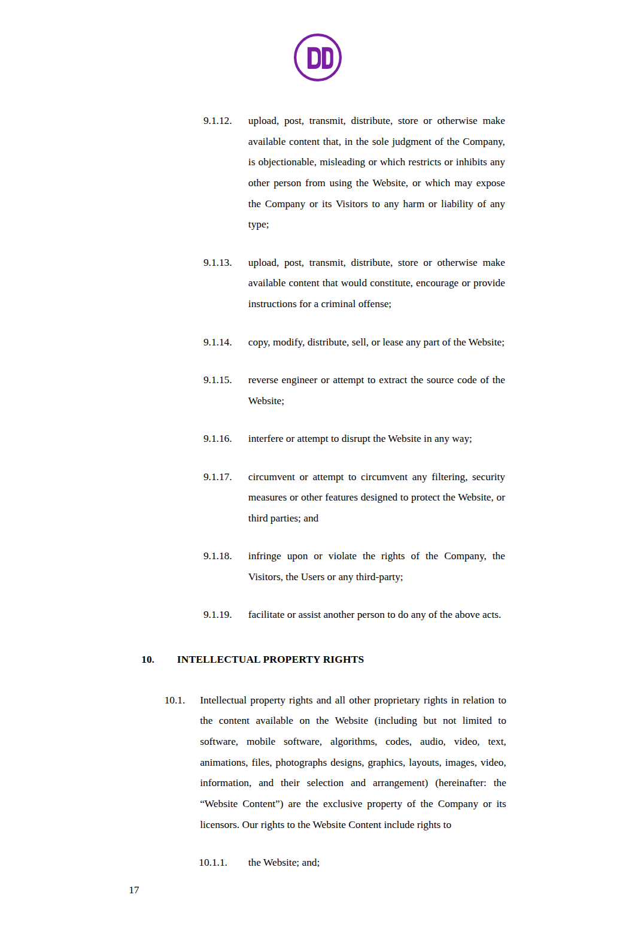9.1.12.
upload, post, transmit, distribute, store or otherwise make available content that, in the sole judgment of the Company, is objectionable, misleading or which restricts or inhibits any other person from using the Website, or which may expose the Company or its Visitors to any harm or liability of any type;
9.1.13.
upload, post, transmit, distribute, store or otherwise make available content that would constitute, encourage or provide instructions for a criminal offense;
9.1.14.
copy, modify, distribute, sell, or lease any part of the Website;
9.1.15.
reverse engineer or attempt to extract the source code of the Website;
9.1.16.
interfere or attempt to disrupt the Website in any way;
9.1.17.
circumvent or attempt to circumvent any filtering, security measures or other features designed to protect the Website, or third parties; and
9.1.18.
infringe upon or violate the rights of the Company, the Visitors, the Users or any third-party;
9.1.19.
facilitate or assist another person to do any of the above acts.
10.
INTELLECTUAL PROPERTY RIGHTS
10.1.
Intellectual property rights and all other proprietary rights in relation to the content available on the Website (including but not limited to software, mobile software, algorithms, codes, audio, video, text, animations, files, photographs designs, graphics, layouts, images, video, information, and their selection and arrangement) (hereinafter: the “Website Content”) are the exclusive property of the Company or its licensors. Our rights to the Website Content include rights to
10.1.1.
the Website; and;
17